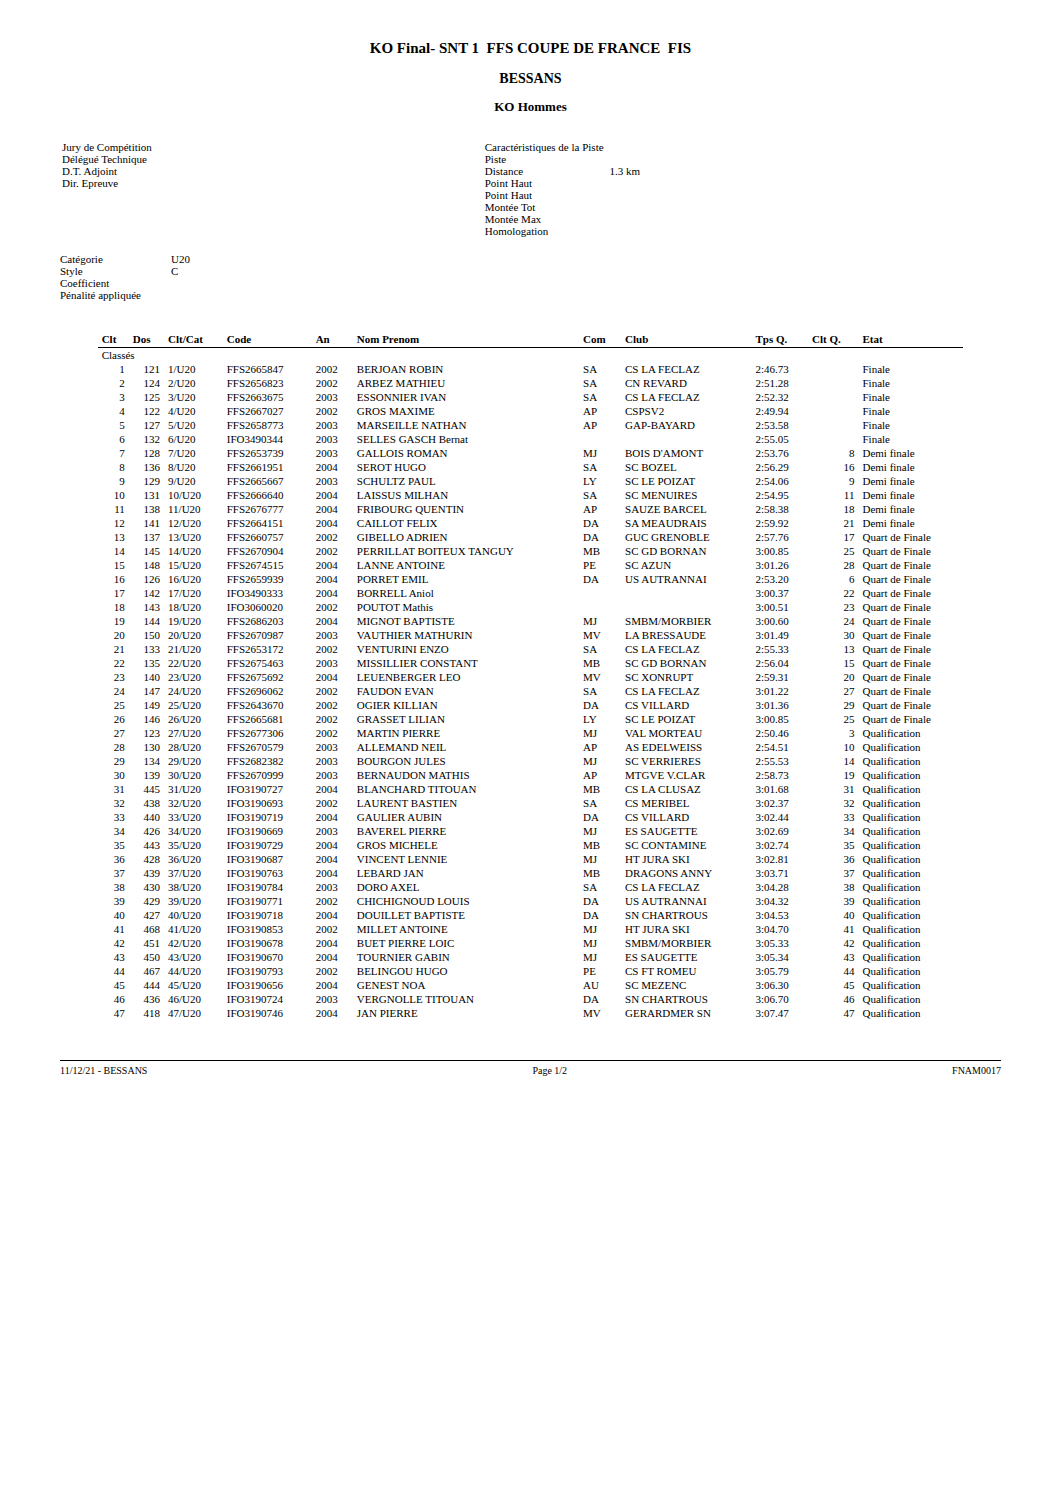KO Final- SNT 1 FFS COUPE DE FRANCE FIS
BESSANS
KO Hommes
| Jury de Compétition Délégué Technique D.T. Adjoint Dir. Epreuve | / Caractéristiques de la Piste / / / Piste / / / Distance / 1.3 km / / Point Haut / / / Point Haut / / / Montée Tot / / / Montée Max / / / Homologation / / |
| Catégorie | U20 |
| Style | C |
| Coefficient | |
| Pénalité appliquée | |
| Clt | Dos | Clt/Cat | Code | An | Nom Prenom | Com | Club | Tps Q. | Clt Q. | Etat |
| --- | --- | --- | --- | --- | --- | --- | --- | --- | --- | --- |
| Classés |
| 1 | 121 | 1/U20 | FFS2665847 | 2002 | BERJOAN ROBIN | SA | CS LA FECLAZ | 2:46.73 | | Finale |
| 2 | 124 | 2/U20 | FFS2656823 | 2002 | ARBEZ MATHIEU | SA | CN REVARD | 2:51.28 | | Finale |
| 3 | 125 | 3/U20 | FFS2663675 | 2003 | ESSONNIER IVAN | SA | CS LA FECLAZ | 2:52.32 | | Finale |
| 4 | 122 | 4/U20 | FFS2667027 | 2002 | GROS MAXIME | AP | CSPSV2 | 2:49.94 | | Finale |
| 5 | 127 | 5/U20 | FFS2658773 | 2003 | MARSEILLE NATHAN | AP | GAP-BAYARD | 2:53.58 | | Finale |
| 6 | 132 | 6/U20 | IFO3490344 | 2003 | SELLES GASCH Bernat | | | 2:55.05 | | Finale |
| 7 | 128 | 7/U20 | FFS2653739 | 2003 | GALLOIS ROMAN | MJ | BOIS D'AMONT | 2:53.76 | 8 | Demi finale |
| 8 | 136 | 8/U20 | FFS2661951 | 2004 | SEROT HUGO | SA | SC BOZEL | 2:56.29 | 16 | Demi finale |
| 9 | 129 | 9/U20 | FFS2665667 | 2003 | SCHULTZ PAUL | LY | SC LE POIZAT | 2:54.06 | 9 | Demi finale |
| 10 | 131 | 10/U20 | FFS2666640 | 2004 | LAISSUS MILHAN | SA | SC MENUIRES | 2:54.95 | 11 | Demi finale |
| 11 | 138 | 11/U20 | FFS2676777 | 2004 | FRIBOURG QUENTIN | AP | SAUZE BARCEL | 2:58.38 | 18 | Demi finale |
| 12 | 141 | 12/U20 | FFS2664151 | 2004 | CAILLOT FELIX | DA | SA MEAUDRAIS | 2:59.92 | 21 | Demi finale |
| 13 | 137 | 13/U20 | FFS2660757 | 2002 | GIBELLO ADRIEN | DA | GUC GRENOBLE | 2:57.76 | 17 | Quart de Finale |
| 14 | 145 | 14/U20 | FFS2670904 | 2002 | PERRILLAT BOITEUX TANGUY | MB | SC GD BORNAN | 3:00.85 | 25 | Quart de Finale |
| 15 | 148 | 15/U20 | FFS2674515 | 2004 | LANNE ANTOINE | PE | SC AZUN | 3:01.26 | 28 | Quart de Finale |
| 16 | 126 | 16/U20 | FFS2659939 | 2004 | PORRET EMIL | DA | US AUTRANNAI | 2:53.20 | 6 | Quart de Finale |
| 17 | 142 | 17/U20 | IFO3490333 | 2004 | BORRELL Aniol | | | 3:00.37 | 22 | Quart de Finale |
| 18 | 143 | 18/U20 | IFO3060020 | 2002 | POUTOT Mathis | | | 3:00.51 | 23 | Quart de Finale |
| 19 | 144 | 19/U20 | FFS2686203 | 2004 | MIGNOT BAPTISTE | MJ | SMBM/MORBIER | 3:00.60 | 24 | Quart de Finale |
| 20 | 150 | 20/U20 | FFS2670987 | 2003 | VAUTHIER MATHURIN | MV | LA BRESSAUDE | 3:01.49 | 30 | Quart de Finale |
| 21 | 133 | 21/U20 | FFS2653172 | 2002 | VENTURINI ENZO | SA | CS LA FECLAZ | 2:55.33 | 13 | Quart de Finale |
| 22 | 135 | 22/U20 | FFS2675463 | 2003 | MISSILLIER CONSTANT | MB | SC GD BORNAN | 2:56.04 | 15 | Quart de Finale |
| 23 | 140 | 23/U20 | FFS2675692 | 2004 | LEUENBERGER LEO | MV | SC XONRUPT | 2:59.31 | 20 | Quart de Finale |
| 24 | 147 | 24/U20 | FFS2696062 | 2002 | FAUDON EVAN | SA | CS LA FECLAZ | 3:01.22 | 27 | Quart de Finale |
| 25 | 149 | 25/U20 | FFS2643670 | 2002 | OGIER KILLIAN | DA | CS VILLARD | 3:01.36 | 29 | Quart de Finale |
| 26 | 146 | 26/U20 | FFS2665681 | 2002 | GRASSET LILIAN | LY | SC LE POIZAT | 3:00.85 | 25 | Quart de Finale |
| 27 | 123 | 27/U20 | FFS2677306 | 2002 | MARTIN PIERRE | MJ | VAL MORTEAU | 2:50.46 | 3 | Qualification |
| 28 | 130 | 28/U20 | FFS2670579 | 2003 | ALLEMAND NEIL | AP | AS EDELWEISS | 2:54.51 | 10 | Qualification |
| 29 | 134 | 29/U20 | FFS2682382 | 2003 | BOURGON JULES | MJ | SC VERRIERES | 2:55.53 | 14 | Qualification |
| 30 | 139 | 30/U20 | FFS2670999 | 2003 | BERNAUDON MATHIS | AP | MTGVE V.CLAR | 2:58.73 | 19 | Qualification |
| 31 | 445 | 31/U20 | IFO3190727 | 2004 | BLANCHARD TITOUAN | MB | CS LA CLUSAZ | 3:01.68 | 31 | Qualification |
| 32 | 438 | 32/U20 | IFO3190693 | 2002 | LAURENT BASTIEN | SA | CS MERIBEL | 3:02.37 | 32 | Qualification |
| 33 | 440 | 33/U20 | IFO3190719 | 2004 | GAULIER AUBIN | DA | CS VILLARD | 3:02.44 | 33 | Qualification |
| 34 | 426 | 34/U20 | IFO3190669 | 2003 | BAVEREL PIERRE | MJ | ES SAUGETTE | 3:02.69 | 34 | Qualification |
| 35 | 443 | 35/U20 | IFO3190729 | 2004 | GROS MICHELE | MB | SC CONTAMINE | 3:02.74 | 35 | Qualification |
| 36 | 428 | 36/U20 | IFO3190687 | 2004 | VINCENT LENNIE | MJ | HT JURA SKI | 3:02.81 | 36 | Qualification |
| 37 | 439 | 37/U20 | IFO3190763 | 2004 | LEBARD JAN | MB | DRAGONS ANNY | 3:03.71 | 37 | Qualification |
| 38 | 430 | 38/U20 | IFO3190784 | 2003 | DORO AXEL | SA | CS LA FECLAZ | 3:04.28 | 38 | Qualification |
| 39 | 429 | 39/U20 | IFO3190771 | 2002 | CHICHIGNOUD LOUIS | DA | US AUTRANNAI | 3:04.32 | 39 | Qualification |
| 40 | 427 | 40/U20 | IFO3190718 | 2004 | DOUILLET BAPTISTE | DA | SN CHARTROUS | 3:04.53 | 40 | Qualification |
| 41 | 468 | 41/U20 | IFO3190853 | 2002 | MILLET ANTOINE | MJ | HT JURA SKI | 3:04.70 | 41 | Qualification |
| 42 | 451 | 42/U20 | IFO3190678 | 2004 | BUET PIERRE LOIC | MJ | SMBM/MORBIER | 3:05.33 | 42 | Qualification |
| 43 | 450 | 43/U20 | IFO3190670 | 2004 | TOURNIER GABIN | MJ | ES SAUGETTE | 3:05.34 | 43 | Qualification |
| 44 | 467 | 44/U20 | IFO3190793 | 2002 | BELINGOU HUGO | PE | CS FT ROMEU | 3:05.79 | 44 | Qualification |
| 45 | 444 | 45/U20 | IFO3190656 | 2004 | GENEST NOA | AU | SC MEZENC | 3:06.30 | 45 | Qualification |
| 46 | 436 | 46/U20 | IFO3190724 | 2003 | VERGNOLLE TITOUAN | DA | SN CHARTROUS | 3:06.70 | 46 | Qualification |
| 47 | 418 | 47/U20 | IFO3190746 | 2004 | JAN PIERRE | MV | GERARDMER SN | 3:07.47 | 47 | Qualification |
11/12/21 - BESSANS Page 1/2 FNAM0017